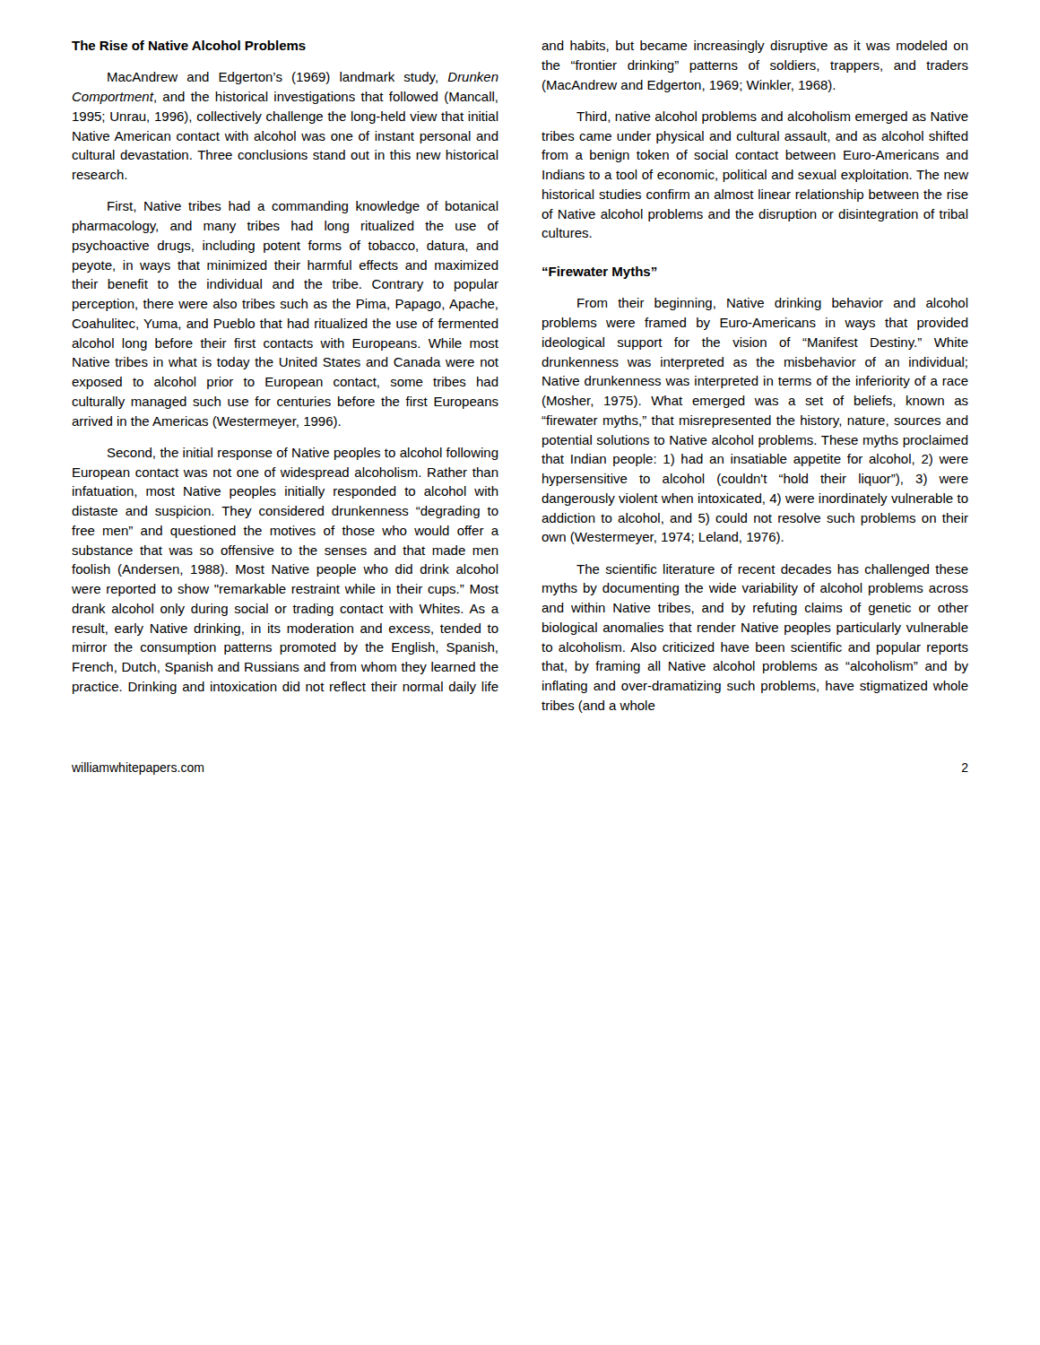The Rise of Native Alcohol Problems
MacAndrew and Edgerton’s (1969) landmark study, Drunken Comportment, and the historical investigations that followed (Mancall, 1995; Unrau, 1996), collectively challenge the long-held view that initial Native American contact with alcohol was one of instant personal and cultural devastation. Three conclusions stand out in this new historical research.
First, Native tribes had a commanding knowledge of botanical pharmacology, and many tribes had long ritualized the use of psychoactive drugs, including potent forms of tobacco, datura, and peyote, in ways that minimized their harmful effects and maximized their benefit to the individual and the tribe. Contrary to popular perception, there were also tribes such as the Pima, Papago, Apache, Coahulitec, Yuma, and Pueblo that had ritualized the use of fermented alcohol long before their first contacts with Europeans. While most Native tribes in what is today the United States and Canada were not exposed to alcohol prior to European contact, some tribes had culturally managed such use for centuries before the first Europeans arrived in the Americas (Westermeyer, 1996).
Second, the initial response of Native peoples to alcohol following European contact was not one of widespread alcoholism. Rather than infatuation, most Native peoples initially responded to alcohol with distaste and suspicion. They considered drunkenness “degrading to free men” and questioned the motives of those who would offer a substance that was so offensive to the senses and that made men foolish (Andersen, 1988). Most Native people who did drink alcohol were reported to show "remarkable restraint while in their cups.” Most drank alcohol only during social or trading contact with Whites. As a result, early Native drinking, in its moderation and excess, tended to mirror the consumption patterns promoted by the English, Spanish, French, Dutch, Spanish and Russians and from whom they learned the practice. Drinking and intoxication did not reflect their normal daily life and habits, but became increasingly disruptive as it was modeled on the “frontier drinking” patterns of soldiers, trappers, and traders (MacAndrew and Edgerton, 1969; Winkler, 1968).
Third, native alcohol problems and alcoholism emerged as Native tribes came under physical and cultural assault, and as alcohol shifted from a benign token of social contact between Euro-Americans and Indians to a tool of economic, political and sexual exploitation. The new historical studies confirm an almost linear relationship between the rise of Native alcohol problems and the disruption or disintegration of tribal cultures.
“Firewater Myths”
From their beginning, Native drinking behavior and alcohol problems were framed by Euro-Americans in ways that provided ideological support for the vision of “Manifest Destiny.” White drunkenness was interpreted as the misbehavior of an individual; Native drunkenness was interpreted in terms of the inferiority of a race (Mosher, 1975). What emerged was a set of beliefs, known as “firewater myths,” that misrepresented the history, nature, sources and potential solutions to Native alcohol problems. These myths proclaimed that Indian people: 1) had an insatiable appetite for alcohol, 2) were hypersensitive to alcohol (couldn't “hold their liquor”), 3) were dangerously violent when intoxicated, 4) were inordinately vulnerable to addiction to alcohol, and 5) could not resolve such problems on their own (Westermeyer, 1974; Leland, 1976).
The scientific literature of recent decades has challenged these myths by documenting the wide variability of alcohol problems across and within Native tribes, and by refuting claims of genetic or other biological anomalies that render Native peoples particularly vulnerable to alcoholism. Also criticized have been scientific and popular reports that, by framing all Native alcohol problems as “alcoholism” and by inflating and over-dramatizing such problems, have stigmatized whole tribes (and a whole
williamwhitepapers.com 2